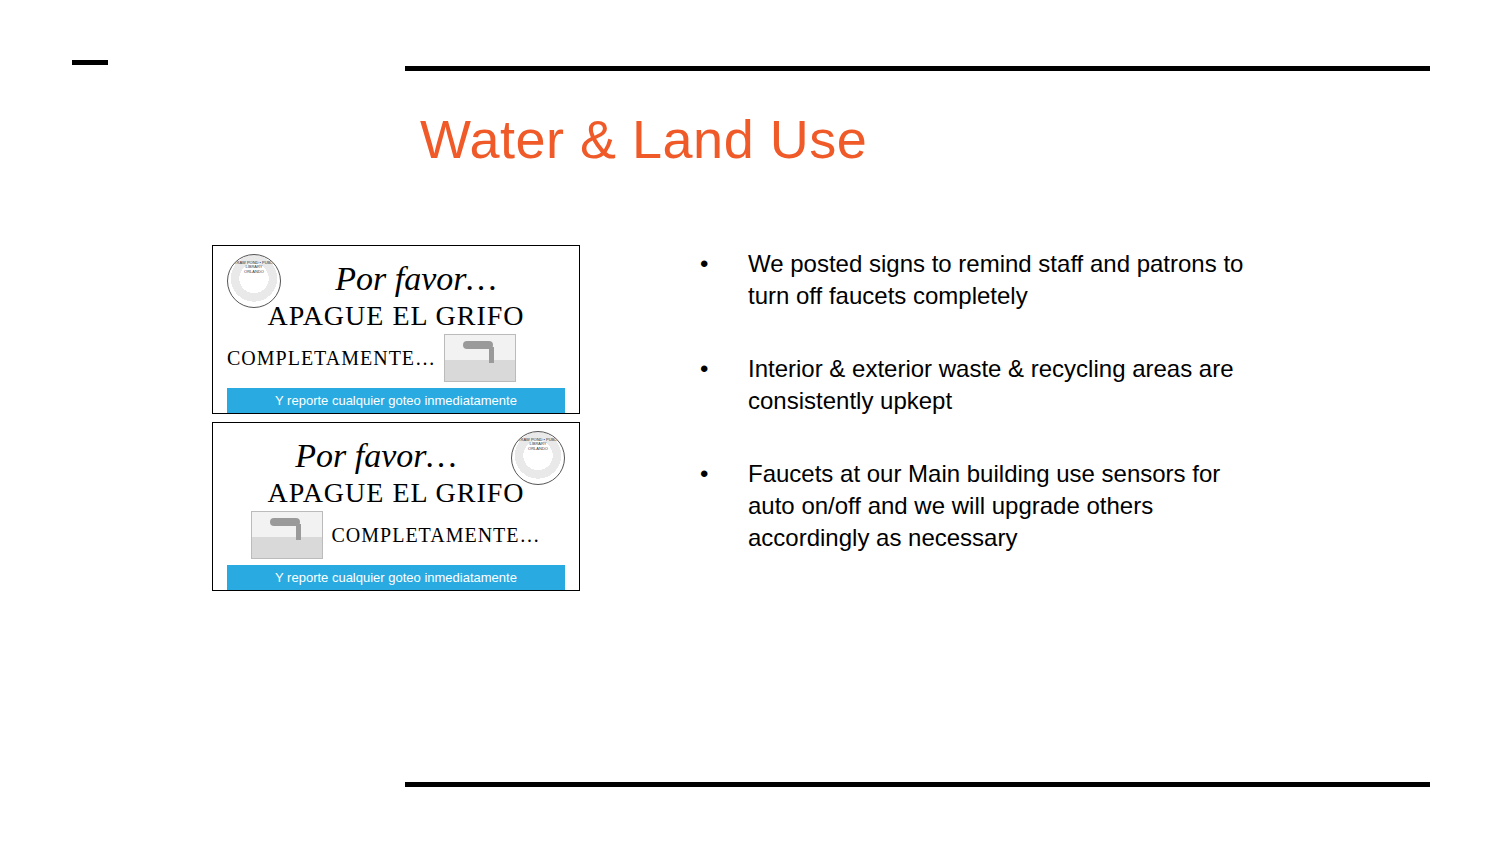Water & Land Use
STRAW POND • PUBLIC LIBRARY
ORLANDO
Por favor…
APAGUE EL GRIFO
COMPLETAMENTE…
Y reporte cualquier goteo inmediatamente
STRAW POND • PUBLIC LIBRARY
ORLANDO
Por favor…
APAGUE EL GRIFO
COMPLETAMENTE…
Y reporte cualquier goteo inmediatamente
We posted signs to remind staff and patrons to turn off faucets completely
Interior & exterior waste & recycling areas are consistently upkept
Faucets at our Main building use sensors for auto on/off and we will upgrade others accordingly as necessary